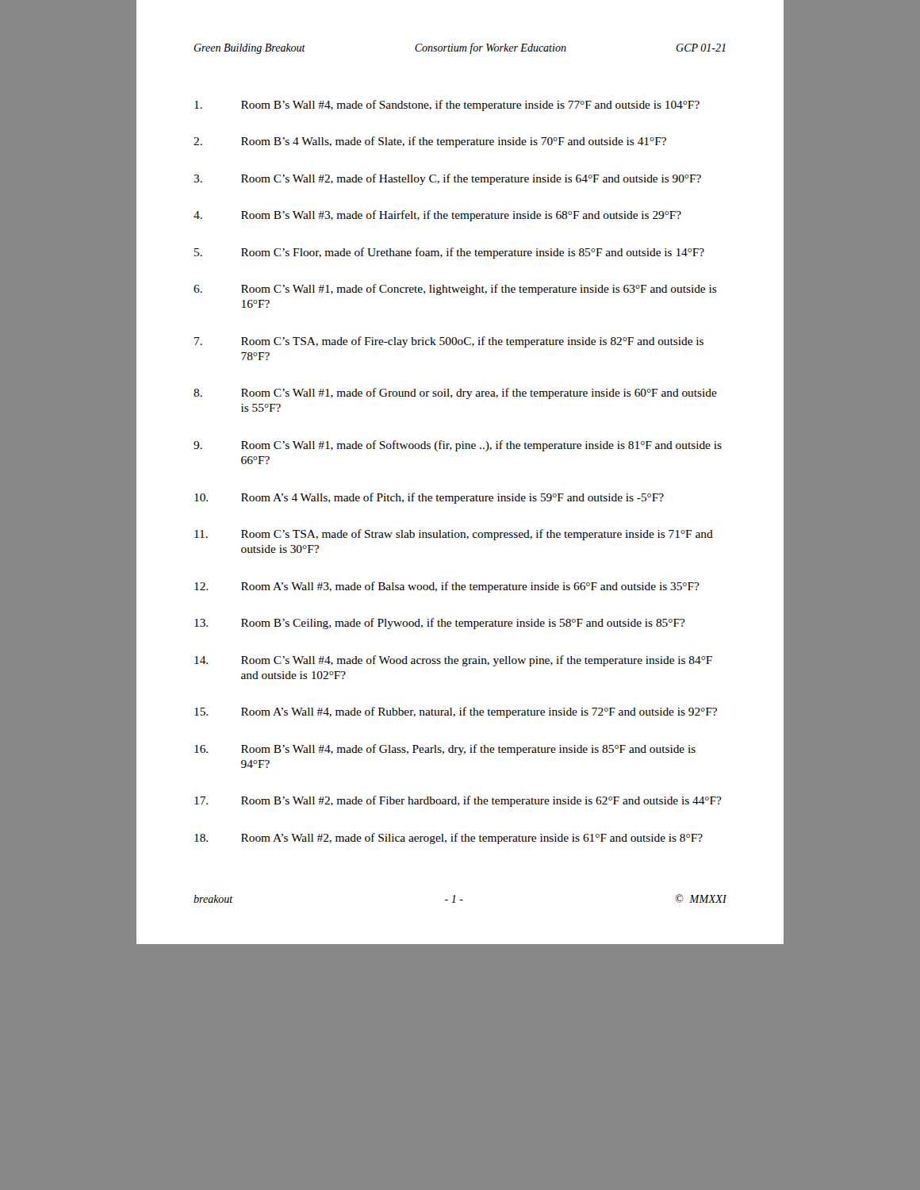Green Building Breakout
Consortium for Worker Education
GCP 01-21
1. Room B’s Wall #4, made of Sandstone, if the temperature inside is 77°F and outside is 104°F?
2. Room B’s 4 Walls, made of Slate, if the temperature inside is 70°F and outside is 41°F?
3. Room C’s Wall #2, made of Hastelloy C, if the temperature inside is 64°F and outside is 90°F?
4. Room B’s Wall #3, made of Hairfelt, if the temperature inside is 68°F and outside is 29°F?
5. Room C’s Floor, made of Urethane foam, if the temperature inside is 85°F and outside is 14°F?
6. Room C’s Wall #1, made of Concrete, lightweight, if the temperature inside is 63°F and outside is 16°F?
7. Room C’s TSA, made of Fire-clay brick 500oC, if the temperature inside is 82°F and outside is 78°F?
8. Room C’s Wall #1, made of Ground or soil, dry area, if the temperature inside is 60°F and outside is 55°F?
9. Room C’s Wall #1, made of Softwoods (fir, pine ..), if the temperature inside is 81°F and outside is 66°F?
10. Room A’s 4 Walls, made of Pitch, if the temperature inside is 59°F and outside is -5°F?
11. Room C’s TSA, made of Straw slab insulation, compressed, if the temperature inside is 71°F and outside is 30°F?
12. Room A’s Wall #3, made of Balsa wood, if the temperature inside is 66°F and outside is 35°F?
13. Room B’s Ceiling, made of Plywood, if the temperature inside is 58°F and outside is 85°F?
14. Room C’s Wall #4, made of Wood across the grain, yellow pine, if the temperature inside is 84°F and outside is 102°F?
15. Room A’s Wall #4, made of Rubber, natural, if the temperature inside is 72°F and outside is 92°F?
16. Room B’s Wall #4, made of Glass, Pearls, dry, if the temperature inside is 85°F and outside is 94°F?
17. Room B’s Wall #2, made of Fiber hardboard, if the temperature inside is 62°F and outside is 44°F?
18. Room A’s Wall #2, made of Silica aerogel, if the temperature inside is 61°F and outside is 8°F?
breakout
- 1 -
© MMXXI